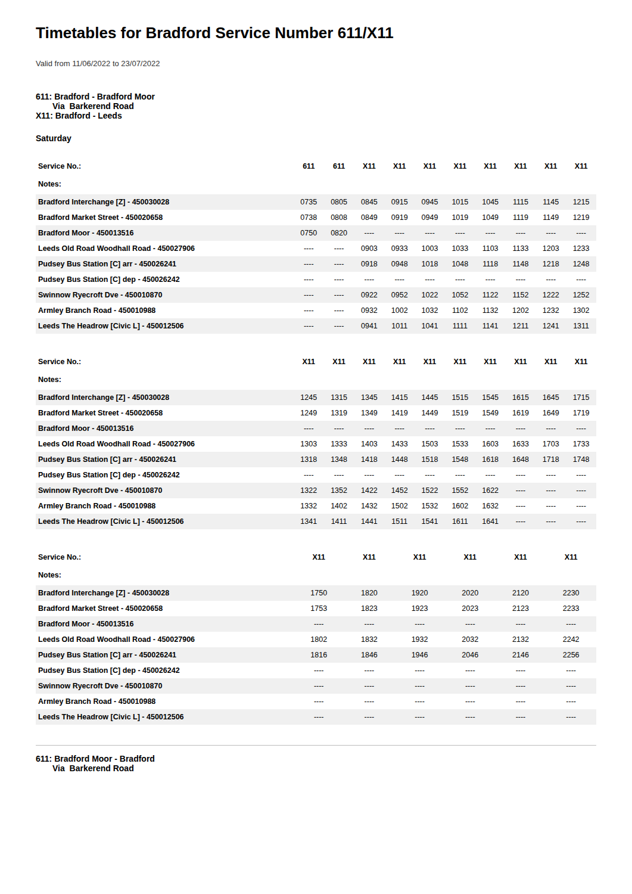Timetables for Bradford Service Number 611/X11
Valid from 11/06/2022 to 23/07/2022
611: Bradford - Bradford Moor Via Barkerend Road
X11: Bradford - Leeds
Saturday
| Service No.: | 611 | 611 | X11 | X11 | X11 | X11 | X11 | X11 | X11 | X11 |
| --- | --- | --- | --- | --- | --- | --- | --- | --- | --- | --- |
| Notes: | | | | | | | | | | |
| Bradford Interchange [Z] - 450030028 | 0735 | 0805 | 0845 | 0915 | 0945 | 1015 | 1045 | 1115 | 1145 | 1215 |
| Bradford Market Street - 450020658 | 0738 | 0808 | 0849 | 0919 | 0949 | 1019 | 1049 | 1119 | 1149 | 1219 |
| Bradford Moor - 450013516 | 0750 | 0820 | ---- | ---- | ---- | ---- | ---- | ---- | ---- | ---- |
| Leeds Old Road Woodhall Road - 450027906 | ---- | ---- | 0903 | 0933 | 1003 | 1033 | 1103 | 1133 | 1203 | 1233 |
| Pudsey Bus Station [C] arr - 450026241 | ---- | ---- | 0918 | 0948 | 1018 | 1048 | 1118 | 1148 | 1218 | 1248 |
| Pudsey Bus Station [C] dep - 450026242 | ---- | ---- | ---- | ---- | ---- | ---- | ---- | ---- | ---- | ---- |
| Swinnow Ryecroft Dve - 450010870 | ---- | ---- | 0922 | 0952 | 1022 | 1052 | 1122 | 1152 | 1222 | 1252 |
| Armley Branch Road - 450010988 | ---- | ---- | 0932 | 1002 | 1032 | 1102 | 1132 | 1202 | 1232 | 1302 |
| Leeds The Headrow [Civic L] - 450012506 | ---- | ---- | 0941 | 1011 | 1041 | 1111 | 1141 | 1211 | 1241 | 1311 |
| Service No.: | X11 | X11 | X11 | X11 | X11 | X11 | X11 | X11 | X11 | X11 |
| --- | --- | --- | --- | --- | --- | --- | --- | --- | --- | --- |
| Notes: | | | | | | | | | | |
| Bradford Interchange [Z] - 450030028 | 1245 | 1315 | 1345 | 1415 | 1445 | 1515 | 1545 | 1615 | 1645 | 1715 |
| Bradford Market Street - 450020658 | 1249 | 1319 | 1349 | 1419 | 1449 | 1519 | 1549 | 1619 | 1649 | 1719 |
| Bradford Moor - 450013516 | ---- | ---- | ---- | ---- | ---- | ---- | ---- | ---- | ---- | ---- |
| Leeds Old Road Woodhall Road - 450027906 | 1303 | 1333 | 1403 | 1433 | 1503 | 1533 | 1603 | 1633 | 1703 | 1733 |
| Pudsey Bus Station [C] arr - 450026241 | 1318 | 1348 | 1418 | 1448 | 1518 | 1548 | 1618 | 1648 | 1718 | 1748 |
| Pudsey Bus Station [C] dep - 450026242 | ---- | ---- | ---- | ---- | ---- | ---- | ---- | ---- | ---- | ---- |
| Swinnow Ryecroft Dve - 450010870 | 1322 | 1352 | 1422 | 1452 | 1522 | 1552 | 1622 | ---- | ---- | ---- |
| Armley Branch Road - 450010988 | 1332 | 1402 | 1432 | 1502 | 1532 | 1602 | 1632 | ---- | ---- | ---- |
| Leeds The Headrow [Civic L] - 450012506 | 1341 | 1411 | 1441 | 1511 | 1541 | 1611 | 1641 | ---- | ---- | ---- |
| Service No.: | X11 | X11 | X11 | X11 | X11 | X11 |
| --- | --- | --- | --- | --- | --- | --- |
| Notes: | | | | | | |
| Bradford Interchange [Z] - 450030028 | 1750 | 1820 | 1920 | 2020 | 2120 | 2230 |
| Bradford Market Street - 450020658 | 1753 | 1823 | 1923 | 2023 | 2123 | 2233 |
| Bradford Moor - 450013516 | ---- | ---- | ---- | ---- | ---- | ---- |
| Leeds Old Road Woodhall Road - 450027906 | 1802 | 1832 | 1932 | 2032 | 2132 | 2242 |
| Pudsey Bus Station [C] arr - 450026241 | 1816 | 1846 | 1946 | 2046 | 2146 | 2256 |
| Pudsey Bus Station [C] dep - 450026242 | ---- | ---- | ---- | ---- | ---- | ---- |
| Swinnow Ryecroft Dve - 450010870 | ---- | ---- | ---- | ---- | ---- | ---- |
| Armley Branch Road - 450010988 | ---- | ---- | ---- | ---- | ---- | ---- |
| Leeds The Headrow [Civic L] - 450012506 | ---- | ---- | ---- | ---- | ---- | ---- |
611: Bradford Moor - Bradford Via Barkerend Road